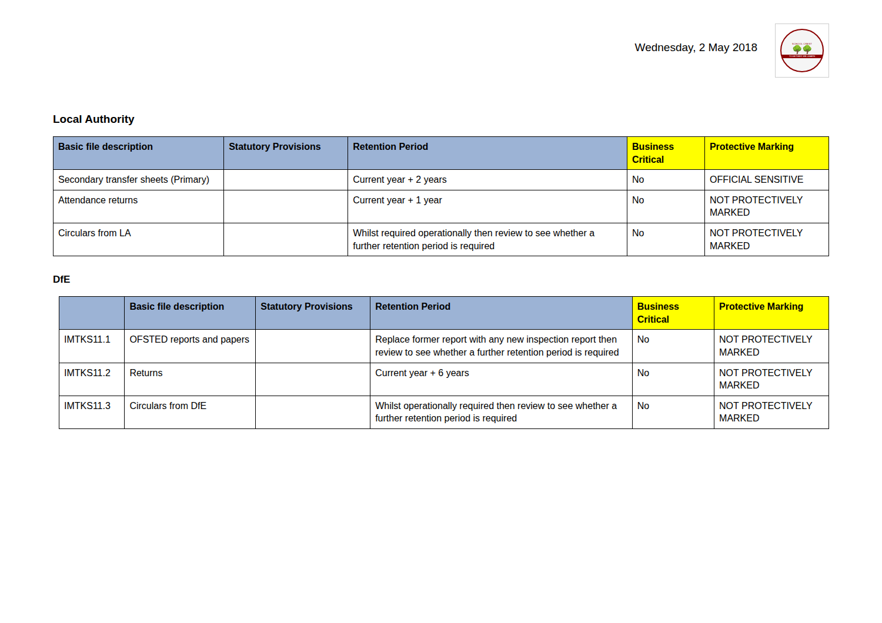Wednesday, 2 May 2018
SCHOOL CREST
🌳🌳
TOGETHER WE LEARN
Local Authority
| Basic file description | Statutory Provisions | Retention Period | Business Critical | Protective Marking |
| --- | --- | --- | --- | --- |
| Secondary transfer sheets (Primary) | | Current year + 2 years | No | OFFICIAL SENSITIVE |
| Attendance returns | | Current year + 1 year | No | NOT PROTECTIVELY MARKED |
| Circulars from LA | | Whilst required operationally then review to see whether a further retention period is required | No | NOT PROTECTIVELY MARKED |
DfE
| | Basic file description | Statutory Provisions | Retention Period | Business Critical | Protective Marking |
| --- | --- | --- | --- | --- | --- |
| IMTKS11.1 | OFSTED reports and papers | | Replace former report with any new inspection report then review to see whether a further retention period is required | No | NOT PROTECTIVELY MARKED |
| IMTKS11.2 | Returns | | Current year + 6 years | No | NOT PROTECTIVELY MARKED |
| IMTKS11.3 | Circulars from DfE | | Whilst operationally required then review to see whether a further retention period is required | No | NOT PROTECTIVELY MARKED |